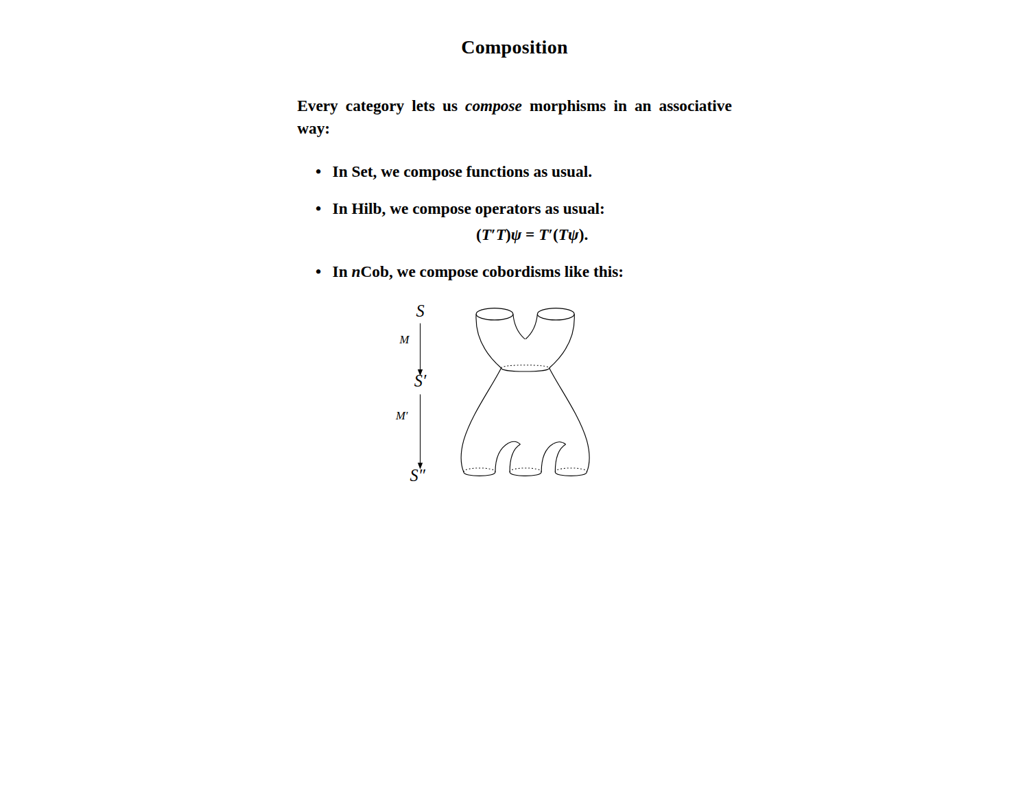Composition
Every category lets us compose morphisms in an associative way:
In Set, we compose functions as usual.
In Hilb, we compose operators as usual:
(T′T)ψ = T′(Tψ).
In n Cob, we compose cobordisms like this:
S M S′ M′ S″